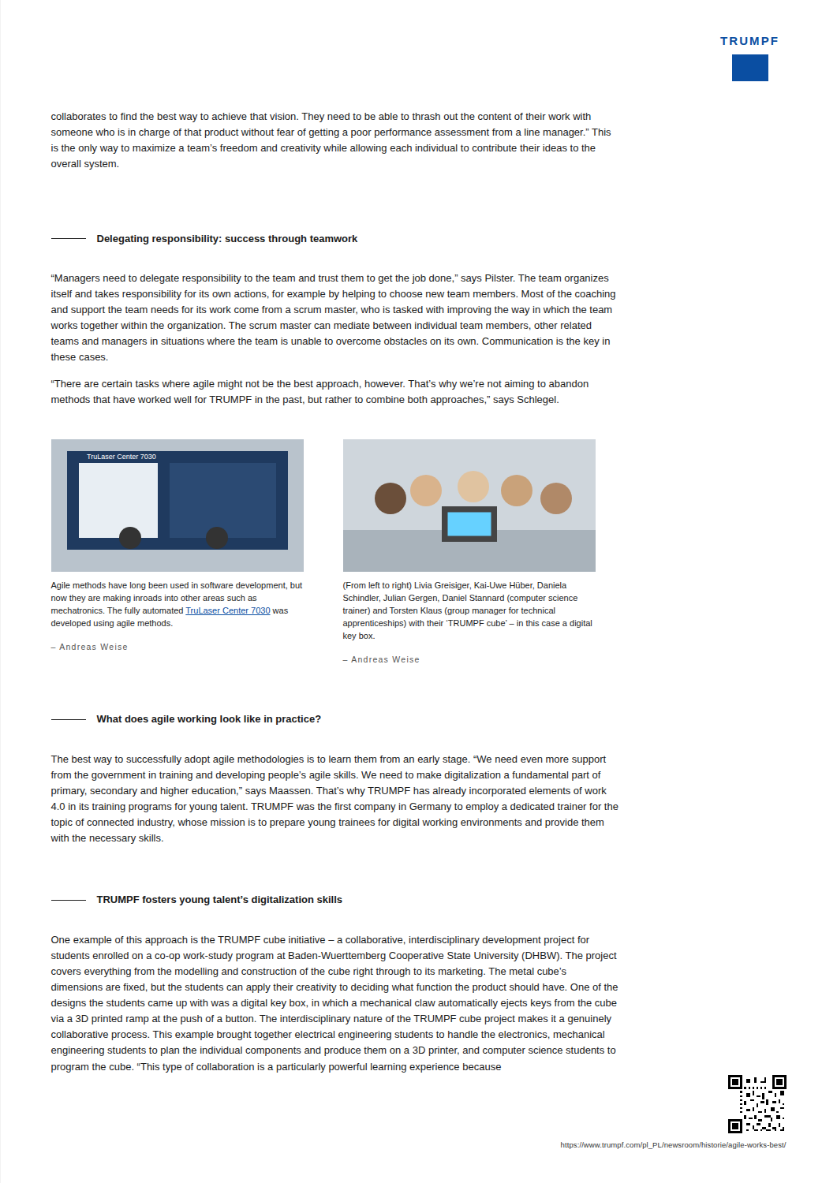TRUMPF
collaborates to find the best way to achieve that vision. They need to be able to thrash out the content of their work with someone who is in charge of that product without fear of getting a poor performance assessment from a line manager.” This is the only way to maximize a team’s freedom and creativity while allowing each individual to contribute their ideas to the overall system.
Delegating responsibility: success through teamwork
“Managers need to delegate responsibility to the team and trust them to get the job done,” says Pilster. The team organizes itself and takes responsibility for its own actions, for example by helping to choose new team members. Most of the coaching and support the team needs for its work come from a scrum master, who is tasked with improving the way in which the team works together within the organization. The scrum master can mediate between individual team members, other related teams and managers in situations where the team is unable to overcome obstacles on its own. Communication is the key in these cases.
“There are certain tasks where agile might not be the best approach, however. That’s why we’re not aiming to abandon methods that have worked well for TRUMPF in the past, but rather to combine both approaches,” says Schlegel.
Agile methods have long been used in software development, but now they are making inroads into other areas such as mechatronics. The fully automated TruLaser Center 7030 was developed using agile methods. – Andreas Weise
(From left to right) Livia Greisiger, Kai-Uwe Hüber, Daniela Schindler, Julian Gergen, Daniel Stannard (computer science trainer) and Torsten Klaus (group manager for technical apprenticeships) with their ‘TRUMPF cube’ – in this case a digital key box. – Andreas Weise
What does agile working look like in practice?
The best way to successfully adopt agile methodologies is to learn them from an early stage. “We need even more support from the government in training and developing people’s agile skills. We need to make digitalization a fundamental part of primary, secondary and higher education,” says Maassen. That’s why TRUMPF has already incorporated elements of work 4.0 in its training programs for young talent. TRUMPF was the first company in Germany to employ a dedicated trainer for the topic of connected industry, whose mission is to prepare young trainees for digital working environments and provide them with the necessary skills.
TRUMPF fosters young talent’s digitalization skills
One example of this approach is the TRUMPF cube initiative – a collaborative, interdisciplinary development project for students enrolled on a co-op work-study program at Baden-Wuerttemberg Cooperative State University (DHBW). The project covers everything from the modelling and construction of the cube right through to its marketing. The metal cube’s dimensions are fixed, but the students can apply their creativity to deciding what function the product should have. One of the designs the students came up with was a digital key box, in which a mechanical claw automatically ejects keys from the cube via a 3D printed ramp at the push of a button. The interdisciplinary nature of the TRUMPF cube project makes it a genuinely collaborative process. This example brought together electrical engineering students to handle the electronics, mechanical engineering students to plan the individual components and produce them on a 3D printer, and computer science students to program the cube. “This type of collaboration is a particularly powerful learning experience because
https://www.trumpf.com/pl_PL/newsroom/historie/agile-works-best/